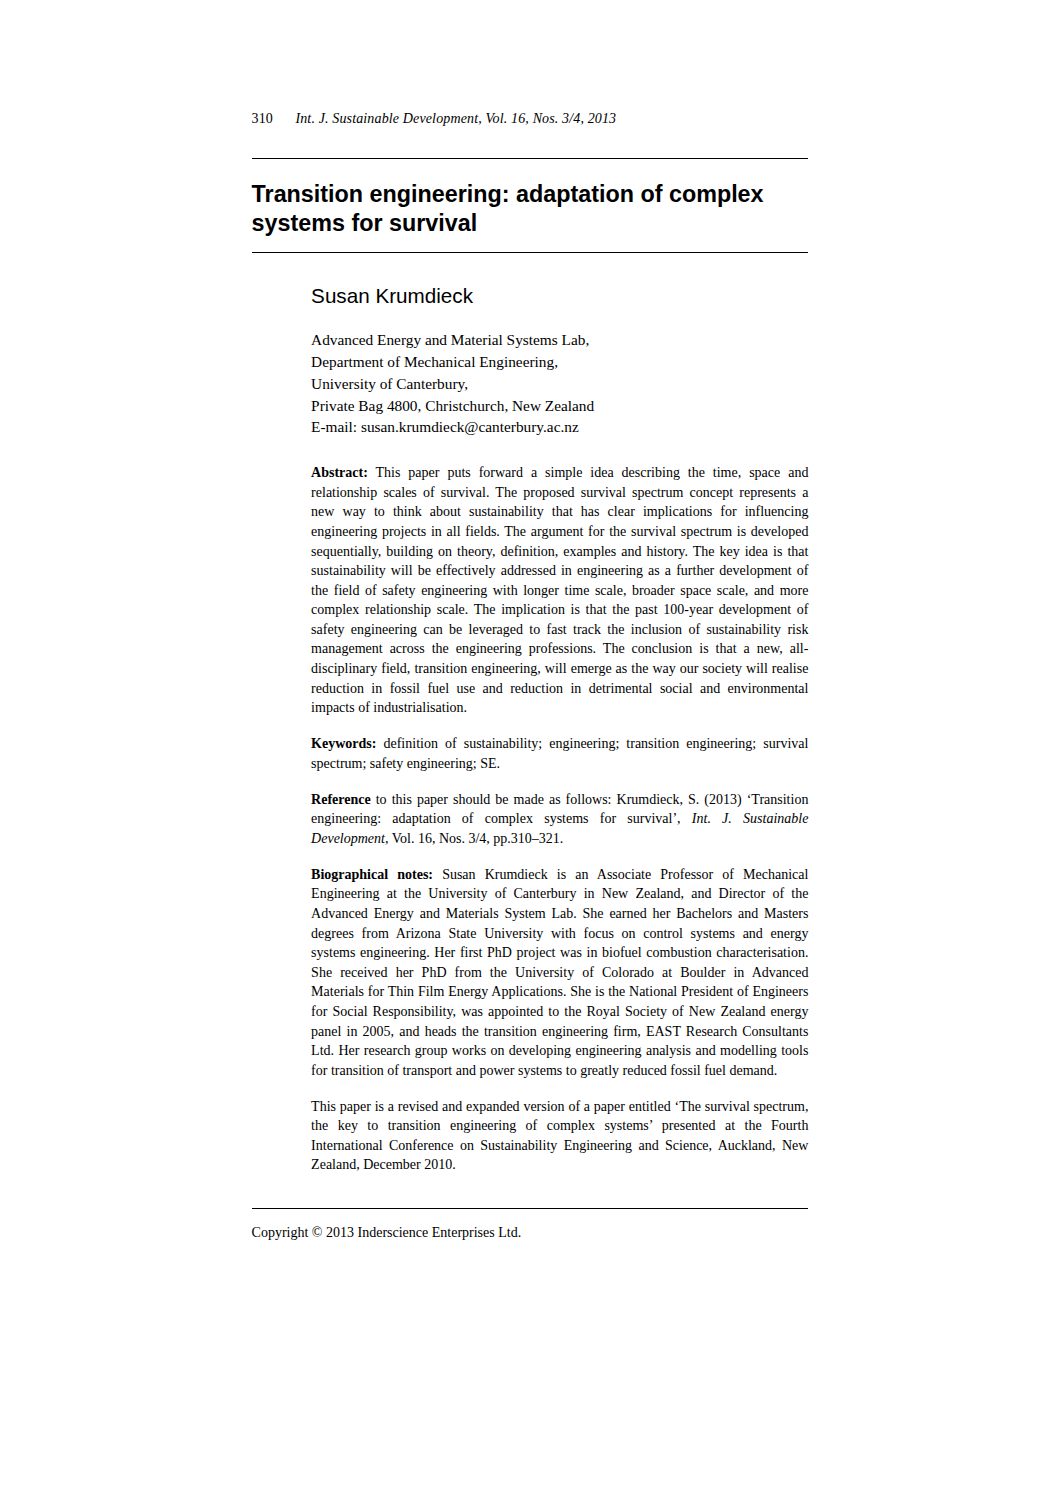310 Int. J. Sustainable Development, Vol. 16, Nos. 3/4, 2013
Transition engineering: adaptation of complex
systems for survival
Susan Krumdieck
Advanced Energy and Material Systems Lab,
Department of Mechanical Engineering,
University of Canterbury,
Private Bag 4800, Christchurch, New Zealand
E-mail: susan.krumdieck@canterbury.ac.nz
Abstract: This paper puts forward a simple idea describing the time, space and relationship scales of survival. The proposed survival spectrum concept represents a new way to think about sustainability that has clear implications for influencing engineering projects in all fields. The argument for the survival spectrum is developed sequentially, building on theory, definition, examples and history. The key idea is that sustainability will be effectively addressed in engineering as a further development of the field of safety engineering with longer time scale, broader space scale, and more complex relationship scale. The implication is that the past 100-year development of safety engineering can be leveraged to fast track the inclusion of sustainability risk management across the engineering professions. The conclusion is that a new, all-disciplinary field, transition engineering, will emerge as the way our society will realise reduction in fossil fuel use and reduction in detrimental social and environmental impacts of industrialisation.
Keywords: definition of sustainability; engineering; transition engineering; survival spectrum; safety engineering; SE.
Reference to this paper should be made as follows: Krumdieck, S. (2013) ‘Transition engineering: adaptation of complex systems for survival’, Int. J. Sustainable Development, Vol. 16, Nos. 3/4, pp.310–321.
Biographical notes: Susan Krumdieck is an Associate Professor of Mechanical Engineering at the University of Canterbury in New Zealand, and Director of the Advanced Energy and Materials System Lab. She earned her Bachelors and Masters degrees from Arizona State University with focus on control systems and energy systems engineering. Her first PhD project was in biofuel combustion characterisation. She received her PhD from the University of Colorado at Boulder in Advanced Materials for Thin Film Energy Applications. She is the National President of Engineers for Social Responsibility, was appointed to the Royal Society of New Zealand energy panel in 2005, and heads the transition engineering firm, EAST Research Consultants Ltd. Her research group works on developing engineering analysis and modelling tools for transition of transport and power systems to greatly reduced fossil fuel demand.
This paper is a revised and expanded version of a paper entitled ‘The survival spectrum, the key to transition engineering of complex systems’ presented at the Fourth International Conference on Sustainability Engineering and Science, Auckland, New Zealand, December 2010.
Copyright © 2013 Inderscience Enterprises Ltd.